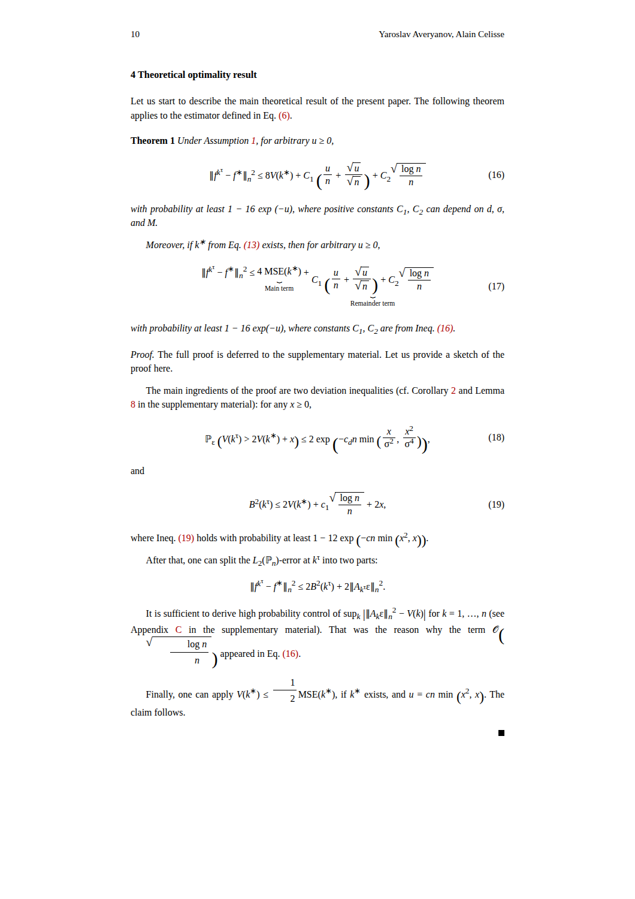10 Yaroslav Averyanov, Alain Celisse
4 Theoretical optimality result
Let us start to describe the main theoretical result of the present paper. The following theorem applies to the estimator defined in Eq. (6).
Theorem 1 Under Assumption 1, for arbitrary u ≥ 0,
∥fkτ − f∗∥n2 ≤ 8V(k∗) + C1 (un + un) + C2log n n
(16)
with probability at least 1 − 16 exp (−u), where positive constants C1, C2 can depend on d, σ, and M.
Moreover, if k∗ from Eq. (13) exists, then for arbitrary u ≥ 0,
∥fkτ − f∗∥n2 ≤ 4 MSE(k∗)⏟Main term + C1 (un + un) + C2log n n⏟Remainder term
(17)
with probability at least 1 − 16 exp(−u), where constants C1, C2 are from Ineq. (16).
Proof. The full proof is deferred to the supplementary material. Let us provide a sketch of the proof here.
The main ingredients of the proof are two deviation inequalities (cf. Corollary 2 and Lemma 8 in the supplementary material): for any x ≥ 0,
ℙε (V(kτ) > 2V(k∗) + x) ≤ 2 exp (−cdn min (xσ2, x2 σ4)),
(18)
and
B2(kτ) ≤ 2V(k∗) + c1log n n + 2x,
(19)
where Ineq. (19) holds with probability at least 1 − 12 exp (−cn min (x2, x)).
After that, one can split the L2(ℙn)-error at kτ into two parts:
∥fkτ − f∗∥n2 ≤ 2B2(kτ) + 2∥Akτε∥n2.
It is sufficient to derive high probability control of supk |∥Akε∥n2 − V(k)| for k = 1, …, n (see Appendix C in the supplementary material). That was the reason why the term 𝒪(log n n) appeared in Eq. (16).
Finally, one can apply V(k∗) ≤ 12 MSE(k∗), if k∗ exists, and u = cn min (x2, x). The claim follows.